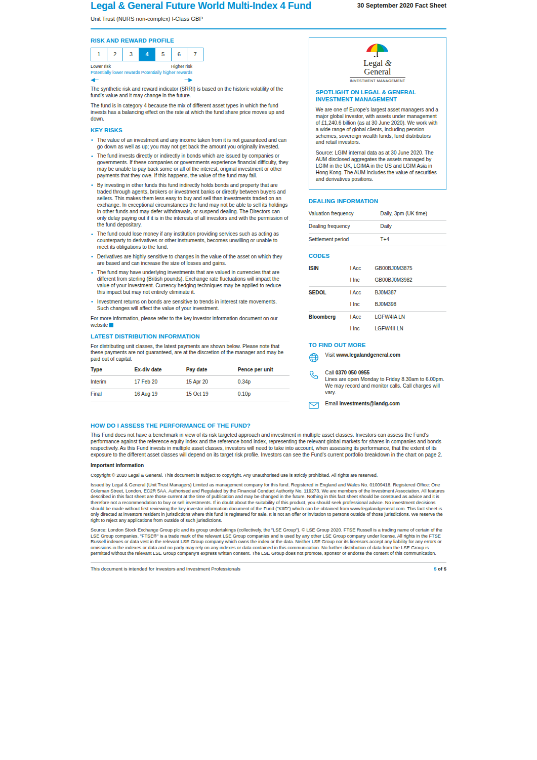30 September 2020 Fact Sheet
Legal & General Future World Multi-Index 4 Fund
Unit Trust (NURS non-complex) I-Class GBP
Risk and Reward Profile
| 1 | 2 | 3 | 4 | 5 | 6 | 7 |
Lower risk Higher risk
Potentially lower rewards Potentially higher rewards
◀─ ─▶
The synthetic risk and reward indicator (SRRI) is based on the historic volatility of the fund's value and it may change in the future.
The fund is in category 4 because the mix of different asset types in which the fund invests has a balancing effect on the rate at which the fund share price moves up and down.
Key Risks
The value of an investment and any income taken from it is not guaranteed and can go down as well as up; you may not get back the amount you originally invested.
The fund invests directly or indirectly in bonds which are issued by companies or governments. If these companies or governments experience financial difficulty, they may be unable to pay back some or all of the interest, original investment or other payments that they owe. If this happens, the value of the fund may fall.
By investing in other funds this fund indirectly holds bonds and property that are traded through agents, brokers or investment banks or directly between buyers and sellers. This makes them less easy to buy and sell than investments traded on an exchange. In exceptional circumstances the fund may not be able to sell its holdings in other funds and may defer withdrawals, or suspend dealing. The Directors can only delay paying out if it is in the interests of all investors and with the permission of the fund depositary.
The fund could lose money if any institution providing services such as acting as counterparty to derivatives or other instruments, becomes unwilling or unable to meet its obligations to the fund.
Derivatives are highly sensitive to changes in the value of the asset on which they are based and can increase the size of losses and gains.
The fund may have underlying investments that are valued in currencies that are different from sterling (British pounds). Exchange rate fluctuations will impact the value of your investment. Currency hedging techniques may be applied to reduce this impact but may not entirely eliminate it.
Investment returns on bonds are sensitive to trends in interest rate movements. Such changes will affect the value of your investment.
For more information, please refer to the key investor information document on our website
Latest Distribution Information
For distributing unit classes, the latest payments are shown below. Please note that these payments are not guaranteed, are at the discretion of the manager and may be paid out of capital.
| Type | Ex-div date | Pay date | Pence per unit |
| --- | --- | --- | --- |
| Interim | 17 Feb 20 | 15 Apr 20 | 0.34p |
| Final | 16 Aug 19 | 15 Oct 19 | 0.10p |
Legal &
General
INVESTMENT MANAGEMENT
Spotlight on Legal & General Investment Management
We are one of Europe's largest asset managers and a major global investor, with assets under management of £1,240.6 billion (as at 30 June 2020). We work with a wide range of global clients, including pension schemes, sovereign wealth funds, fund distributors and retail investors.
Source: LGIM internal data as at 30 June 2020. The AUM disclosed aggregates the assets managed by LGIM in the UK, LGIMA in the US and LGIM Asia in Hong Kong. The AUM includes the value of securities and derivatives positions.
Dealing Information
| Valuation frequency | Daily, 3pm (UK time) |
| Dealing frequency | Daily |
| Settlement period | T+4 |
Codes
| ISIN | I Acc | GB00BJ0M3875 |
| | I Inc | GB00BJ0M3982 |
| SEDOL | I Acc | BJ0M387 |
| | I Inc | BJ0M398 |
| Bloomberg | I Acc | LGFW4IA LN |
| | I Inc | LGFW4II LN |
To Find Out More
Visit www.legalandgeneral.com
Call 0370 050 0955
Lines are open Monday to Friday 8.30am to 6.00pm. We may record and monitor calls. Call charges will vary.
Email investments@landg.com
How do I assess the performance of the fund?
This Fund does not have a benchmark in view of its risk targeted approach and investment in multiple asset classes. Investors can assess the Fund's performance against the reference equity index and the reference bond index, representing the relevant global markets for shares in companies and bonds respectively. As this Fund invests in multiple asset classes, investors will need to take into account, when assessing its performance, that the extent of its exposure to the different asset classes will depend on its target risk profile. Investors can see the Fund's current portfolio breakdown in the chart on page 2.
Important information
Copyright © 2020 Legal & General. This document is subject to copyright. Any unauthorised use is strictly prohibited. All rights are reserved.
Issued by Legal & General (Unit Trust Managers) Limited as management company for this fund. Registered in England and Wales No. 01009418. Registered Office: One Coleman Street, London, EC2R 5AA. Authorised and Regulated by the Financial Conduct Authority No. 119273. We are members of the Investment Association. All features described in this fact sheet are those current at the time of publication and may be changed in the future. Nothing in this fact sheet should be construed as advice and it is therefore not a recommendation to buy or sell investments. If in doubt about the suitability of this product, you should seek professional advice. No investment decisions should be made without first reviewing the key investor information document of the Fund ("KIID") which can be obtained from www.legalandgeneral.com. This fact sheet is only directed at investors resident in jurisdictions where this fund is registered for sale. It is not an offer or invitation to persons outside of those jurisdictions. We reserve the right to reject any applications from outside of such jurisdictions.
Source: London Stock Exchange Group plc and its group undertakings (collectively, the "LSE Group"). © LSE Group 2020. FTSE Russell is a trading name of certain of the LSE Group companies. "FTSE®" is a trade mark of the relevant LSE Group companies and is used by any other LSE Group company under license. All rights in the FTSE Russell indexes or data vest in the relevant LSE Group company which owns the index or the data. Neither LSE Group nor its licensors accept any liability for any errors or omissions in the indexes or data and no party may rely on any indexes or data contained in this communication. No further distribution of data from the LSE Group is permitted without the relevant LSE Group company's express written consent. The LSE Group does not promote, sponsor or endorse the content of this communication.
This document is intended for Investors and Investment Professionals
5 of 5